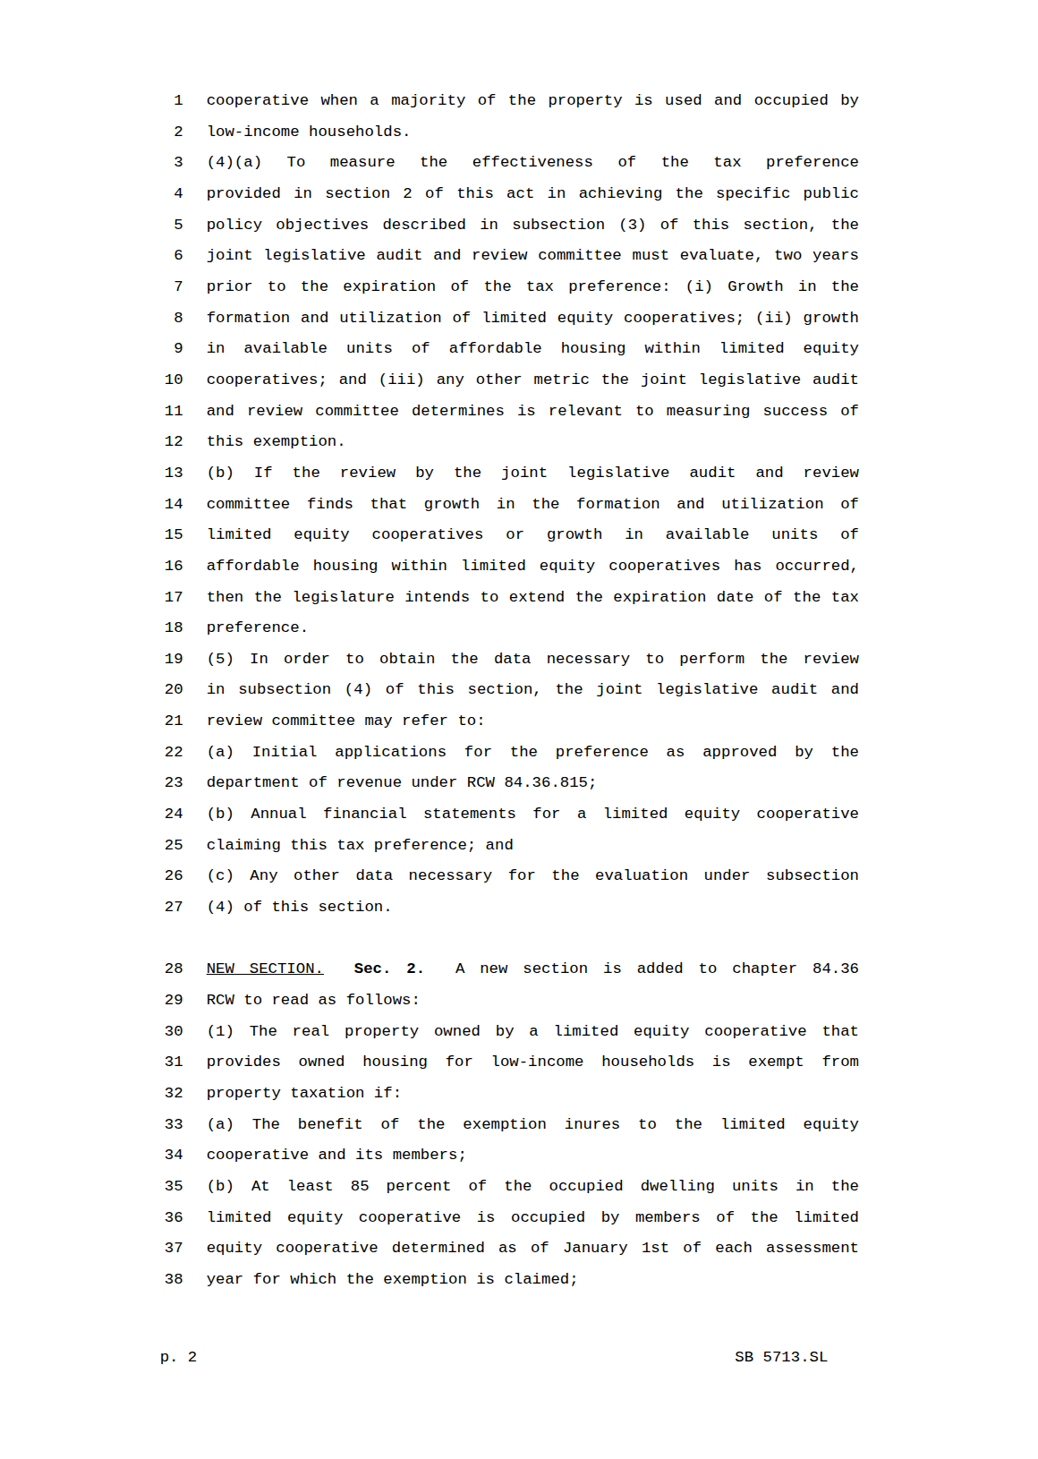1 cooperative when a majority of the property is used and occupied by
2 low-income households.
3(4)(a) To measure the effectiveness of the tax preference
4 provided in section 2 of this act in achieving the specific public
5 policy objectives described in subsection (3) of this section, the
6 joint legislative audit and review committee must evaluate, two years
7 prior to the expiration of the tax preference: (i) Growth in the
8 formation and utilization of limited equity cooperatives; (ii) growth
9 in available units of affordable housing within limited equity
10 cooperatives; and (iii) any other metric the joint legislative audit
11 and review committee determines is relevant to measuring success of
12 this exemption.
13(b) If the review by the joint legislative audit and review
14 committee finds that growth in the formation and utilization of
15 limited equity cooperatives or growth in available units of
16 affordable housing within limited equity cooperatives has occurred,
17 then the legislature intends to extend the expiration date of the tax
18 preference.
19(5) In order to obtain the data necessary to perform the review
20 in subsection (4) of this section, the joint legislative audit and
21 review committee may refer to:
22(a) Initial applications for the preference as approved by the
23 department of revenue under RCW 84.36.815;
24(b) Annual financial statements for a limited equity cooperative
25 claiming this tax preference; and
26(c) Any other data necessary for the evaluation under subsection
27(4) of this section.
28 NEW SECTION. Sec. 2. A new section is added to chapter 84.36
29 RCW to read as follows:
30(1) The real property owned by a limited equity cooperative that
31 provides owned housing for low-income households is exempt from
32 property taxation if:
33(a) The benefit of the exemption inures to the limited equity
34 cooperative and its members;
35(b) At least 85 percent of the occupied dwelling units in the
36 limited equity cooperative is occupied by members of the limited
37 equity cooperative determined as of January 1st of each assessment
38 year for which the exemption is claimed;
p. 2 SB 5713.SL